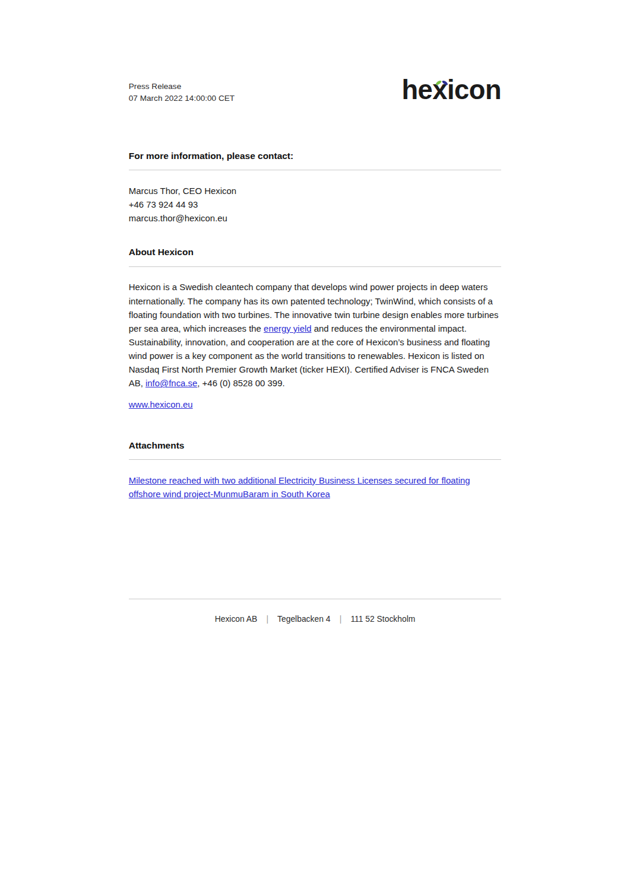Press Release
07 March 2022 14:00:00 CET
hex icon
For more information, please contact:
Marcus Thor, CEO Hexicon
+46 73 924 44 93
marcus.thor@hexicon.eu
About Hexicon
Hexicon is a Swedish cleantech company that develops wind power projects in deep waters internationally. The company has its own patented technology; TwinWind, which consists of a floating foundation with two turbines. The innovative twin turbine design enables more turbines per sea area, which increases the energy yield and reduces the environmental impact. Sustainability, innovation, and cooperation are at the core of Hexicon’s business and floating wind power is a key component as the world transitions to renewables. Hexicon is listed on Nasdaq First North Premier Growth Market (ticker HEXI). Certified Adviser is FNCA Sweden AB, info@fnca.se, +46 (0) 8528 00 399.
www.hexicon.eu
Attachments
Milestone reached with two additional Electricity Business Licenses secured for floating offshore wind project-MunmuBaram in South Korea
Hexicon AB | Tegelbacken 4 | 111 52 Stockholm